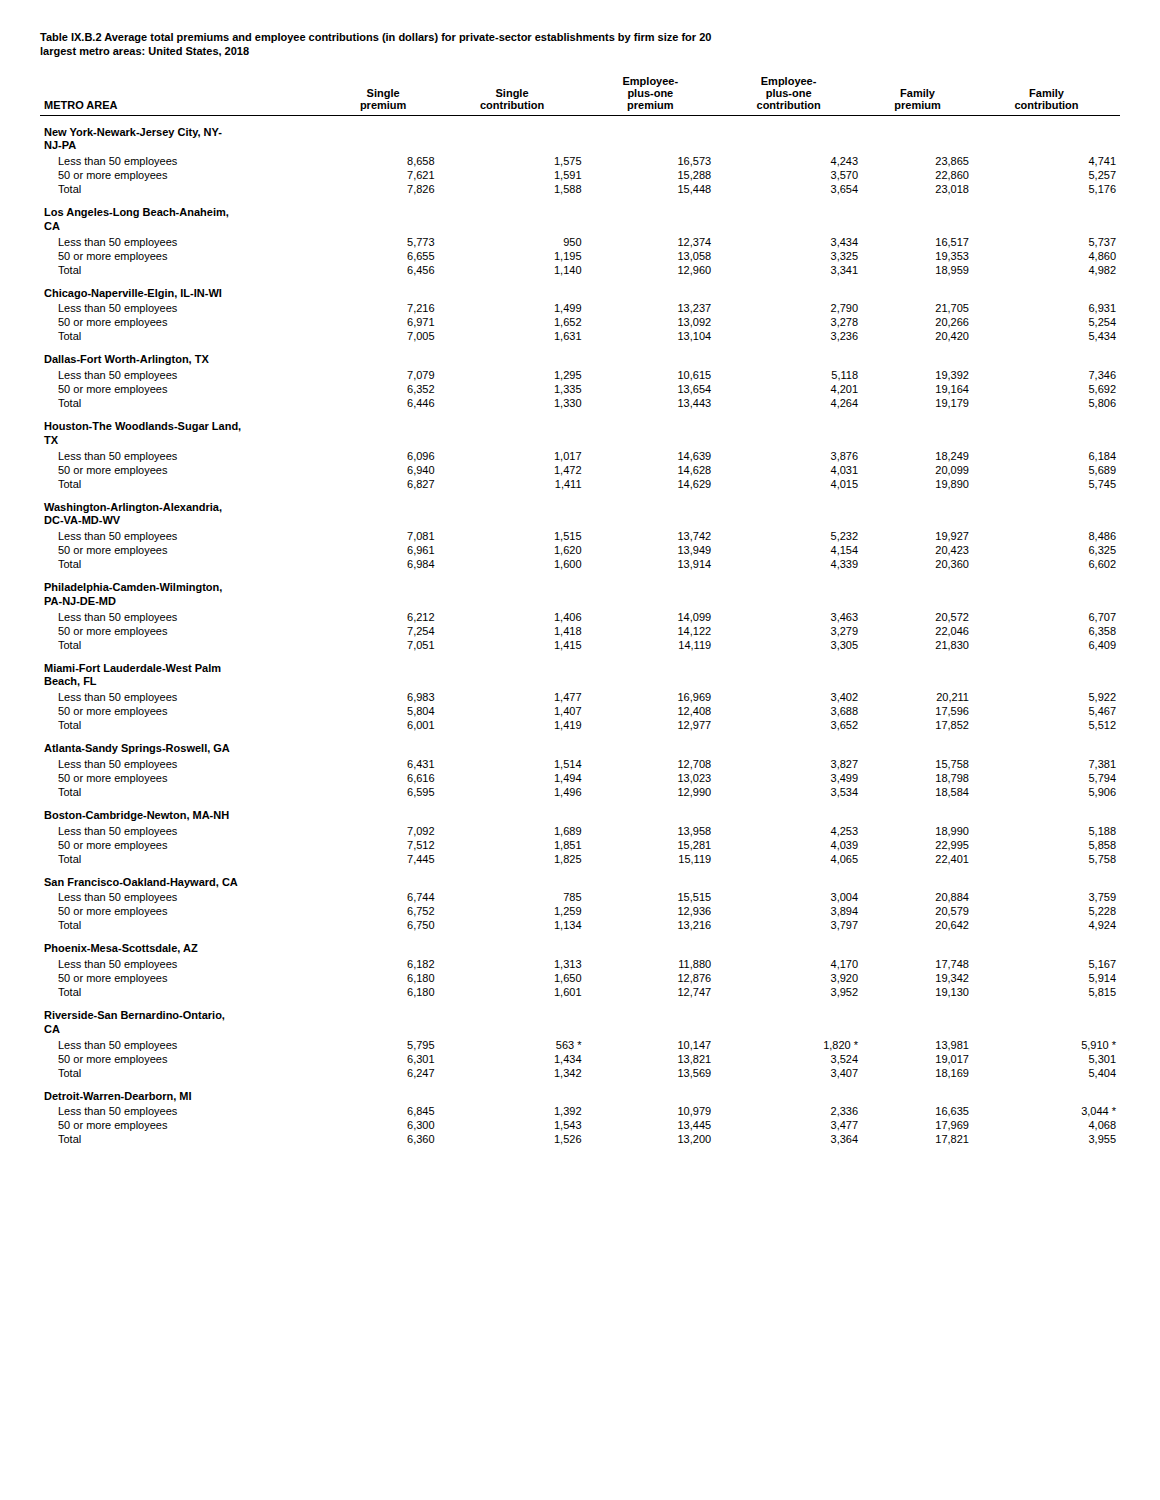Table IX.B.2 Average total premiums and employee contributions (in dollars) for private-sector establishments by firm size for 20
largest metro areas: United States, 2018
| METRO AREA | Single premium | Single contribution | Employee- plus-one premium | Employee- plus-one contribution | Family premium | Family contribution |
| --- | --- | --- | --- | --- | --- | --- |
| New York-Newark-Jersey City, NY- NJ-PA |
| Less than 50 employees | 8,658 | 1,575 | 16,573 | 4,243 | 23,865 | 4,741 |
| 50 or more employees | 7,621 | 1,591 | 15,288 | 3,570 | 22,860 | 5,257 |
| Total | 7,826 | 1,588 | 15,448 | 3,654 | 23,018 | 5,176 |
| Los Angeles-Long Beach-Anaheim, CA |
| Less than 50 employees | 5,773 | 950 | 12,374 | 3,434 | 16,517 | 5,737 |
| 50 or more employees | 6,655 | 1,195 | 13,058 | 3,325 | 19,353 | 4,860 |
| Total | 6,456 | 1,140 | 12,960 | 3,341 | 18,959 | 4,982 |
| Chicago-Naperville-Elgin, IL-IN-WI |
| Less than 50 employees | 7,216 | 1,499 | 13,237 | 2,790 | 21,705 | 6,931 |
| 50 or more employees | 6,971 | 1,652 | 13,092 | 3,278 | 20,266 | 5,254 |
| Total | 7,005 | 1,631 | 13,104 | 3,236 | 20,420 | 5,434 |
| Dallas-Fort Worth-Arlington, TX |
| Less than 50 employees | 7,079 | 1,295 | 10,615 | 5,118 | 19,392 | 7,346 |
| 50 or more employees | 6,352 | 1,335 | 13,654 | 4,201 | 19,164 | 5,692 |
| Total | 6,446 | 1,330 | 13,443 | 4,264 | 19,179 | 5,806 |
| Houston-The Woodlands-Sugar Land, TX |
| Less than 50 employees | 6,096 | 1,017 | 14,639 | 3,876 | 18,249 | 6,184 |
| 50 or more employees | 6,940 | 1,472 | 14,628 | 4,031 | 20,099 | 5,689 |
| Total | 6,827 | 1,411 | 14,629 | 4,015 | 19,890 | 5,745 |
| Washington-Arlington-Alexandria, DC-VA-MD-WV |
| Less than 50 employees | 7,081 | 1,515 | 13,742 | 5,232 | 19,927 | 8,486 |
| 50 or more employees | 6,961 | 1,620 | 13,949 | 4,154 | 20,423 | 6,325 |
| Total | 6,984 | 1,600 | 13,914 | 4,339 | 20,360 | 6,602 |
| Philadelphia-Camden-Wilmington, PA-NJ-DE-MD |
| Less than 50 employees | 6,212 | 1,406 | 14,099 | 3,463 | 20,572 | 6,707 |
| 50 or more employees | 7,254 | 1,418 | 14,122 | 3,279 | 22,046 | 6,358 |
| Total | 7,051 | 1,415 | 14,119 | 3,305 | 21,830 | 6,409 |
| Miami-Fort Lauderdale-West Palm Beach, FL |
| Less than 50 employees | 6,983 | 1,477 | 16,969 | 3,402 | 20,211 | 5,922 |
| 50 or more employees | 5,804 | 1,407 | 12,408 | 3,688 | 17,596 | 5,467 |
| Total | 6,001 | 1,419 | 12,977 | 3,652 | 17,852 | 5,512 |
| Atlanta-Sandy Springs-Roswell, GA |
| Less than 50 employees | 6,431 | 1,514 | 12,708 | 3,827 | 15,758 | 7,381 |
| 50 or more employees | 6,616 | 1,494 | 13,023 | 3,499 | 18,798 | 5,794 |
| Total | 6,595 | 1,496 | 12,990 | 3,534 | 18,584 | 5,906 |
| Boston-Cambridge-Newton, MA-NH |
| Less than 50 employees | 7,092 | 1,689 | 13,958 | 4,253 | 18,990 | 5,188 |
| 50 or more employees | 7,512 | 1,851 | 15,281 | 4,039 | 22,995 | 5,858 |
| Total | 7,445 | 1,825 | 15,119 | 4,065 | 22,401 | 5,758 |
| San Francisco-Oakland-Hayward, CA |
| Less than 50 employees | 6,744 | 785 | 15,515 | 3,004 | 20,884 | 3,759 |
| 50 or more employees | 6,752 | 1,259 | 12,936 | 3,894 | 20,579 | 5,228 |
| Total | 6,750 | 1,134 | 13,216 | 3,797 | 20,642 | 4,924 |
| Phoenix-Mesa-Scottsdale, AZ |
| Less than 50 employees | 6,182 | 1,313 | 11,880 | 4,170 | 17,748 | 5,167 |
| 50 or more employees | 6,180 | 1,650 | 12,876 | 3,920 | 19,342 | 5,914 |
| Total | 6,180 | 1,601 | 12,747 | 3,952 | 19,130 | 5,815 |
| Riverside-San Bernardino-Ontario, CA |
| Less than 50 employees | 5,795 | 563 * | 10,147 | 1,820 * | 13,981 | 5,910 * |
| 50 or more employees | 6,301 | 1,434 | 13,821 | 3,524 | 19,017 | 5,301 |
| Total | 6,247 | 1,342 | 13,569 | 3,407 | 18,169 | 5,404 |
| Detroit-Warren-Dearborn, MI |
| Less than 50 employees | 6,845 | 1,392 | 10,979 | 2,336 | 16,635 | 3,044 * |
| 50 or more employees | 6,300 | 1,543 | 13,445 | 3,477 | 17,969 | 4,068 |
| Total | 6,360 | 1,526 | 13,200 | 3,364 | 17,821 | 3,955 |